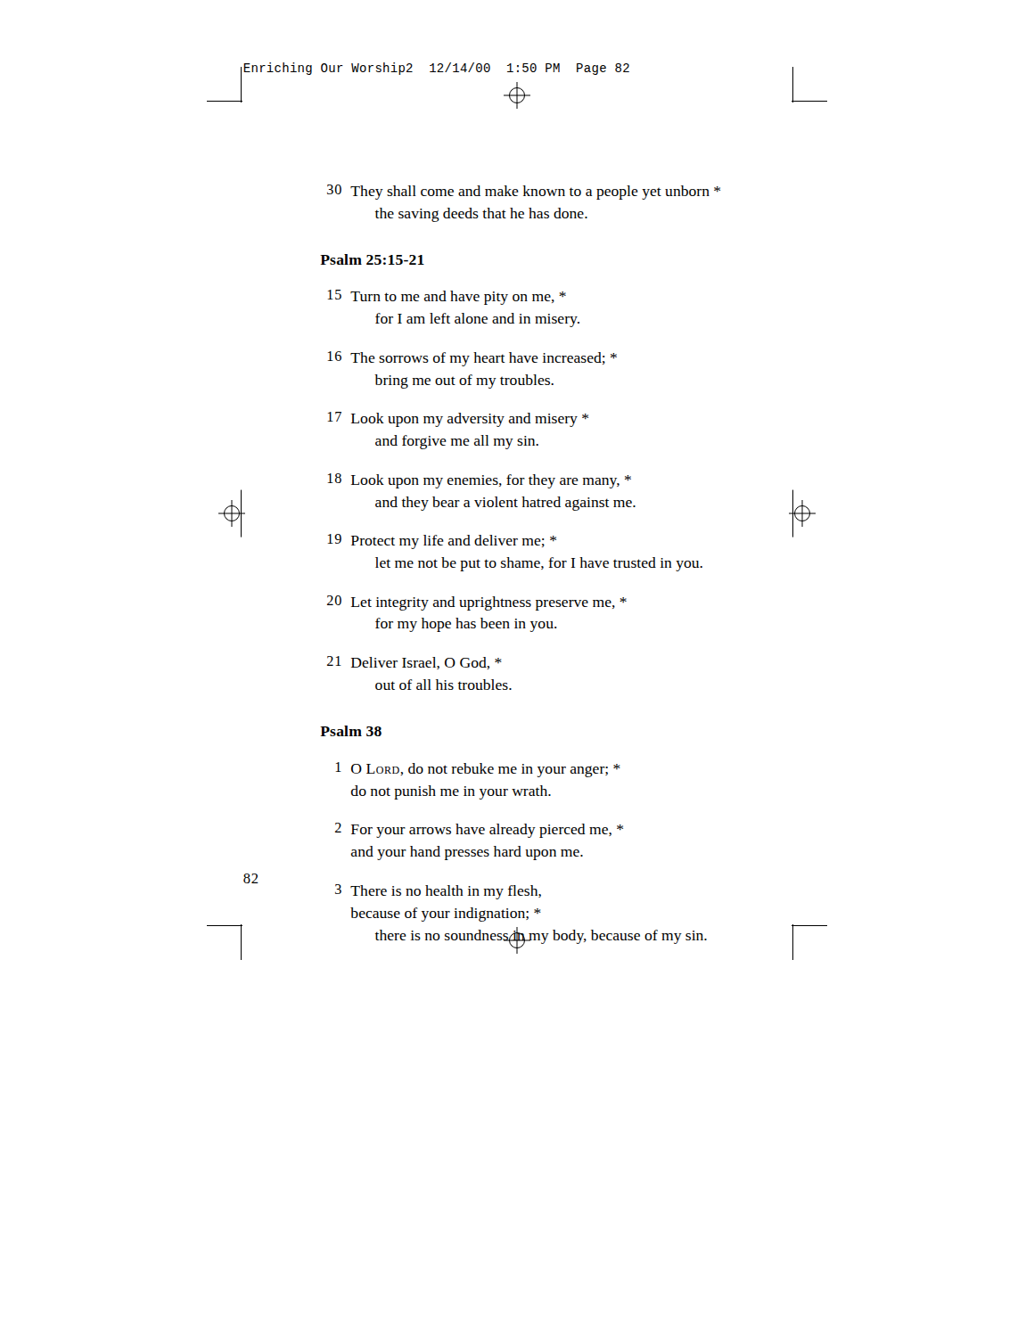Enriching Our Worship2 12/14/00 1:50 PM Page 82
30
They shall come and make known to a people yet unborn * the saving deeds that he has done.
Psalm 25:15-21
15
Turn to me and have pity on me, * for I am left alone and in misery.
16
The sorrows of my heart have increased; * bring me out of my troubles.
17
Look upon my adversity and misery * and forgive me all my sin.
18
Look upon my enemies, for they are many, * and they bear a violent hatred against me.
19
Protect my life and deliver me; * let me not be put to shame, for I have trusted in you.
20
Let integrity and uprightness preserve me, * for my hope has been in you.
21
Deliver Israel, O God, * out of all his troubles.
Psalm 38
1
O Lord, do not rebuke me in your anger; * do not punish me in your wrath.
2
For your arrows have already pierced me, * and your hand presses hard upon me.
3
There is no health in my flesh, because of your indignation; * there is no soundness in my body, because of my sin.
82